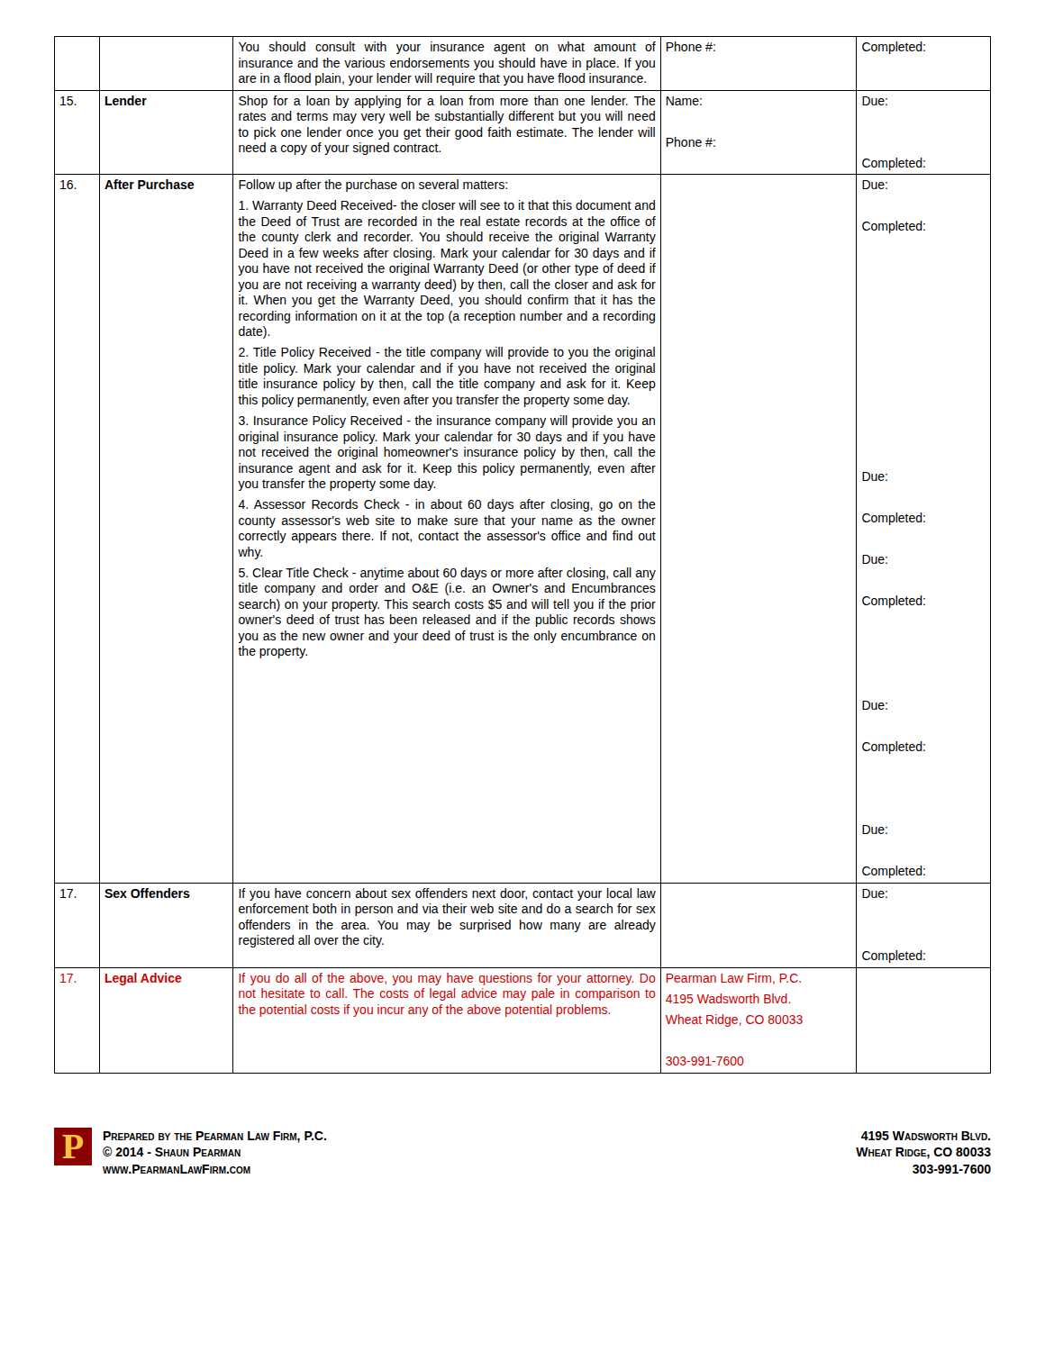| | | You should consult with your insurance agent on what amount of insurance and the various endorsements you should have in place. If you are in a flood plain, your lender will require that you have flood insurance. | Phone #: | Completed: |
| 15. | Lender | Shop for a loan by applying for a loan from more than one lender. The rates and terms may very well be substantially different but you will need to pick one lender once you get their good faith estimate. The lender will need a copy of your signed contract. | Name: Phone #: | Due: Completed: |
| 16. | After Purchase | Follow up after the purchase on several matters: 1. Warranty Deed Received- the closer will see to it that this document and the Deed of Trust are recorded in the real estate records at the office of the county clerk and recorder. You should receive the original Warranty Deed in a few weeks after closing. Mark your calendar for 30 days and if you have not received the original Warranty Deed (or other type of deed if you are not receiving a warranty deed) by then, call the closer and ask for it. When you get the Warranty Deed, you should confirm that it has the recording information on it at the top (a reception number and a recording date). 2. Title Policy Received - the title company will provide to you the original title policy. Mark your calendar and if you have not received the original title insurance policy by then, call the title company and ask for it. Keep this policy permanently, even after you transfer the property some day. 3. Insurance Policy Received - the insurance company will provide you an original insurance policy. Mark your calendar for 30 days and if you have not received the original homeowner's insurance policy by then, call the insurance agent and ask for it. Keep this policy permanently, even after you transfer the property some day. 4. Assessor Records Check - in about 60 days after closing, go on the county assessor's web site to make sure that your name as the owner correctly appears there. If not, contact the assessor's office and find out why. 5. Clear Title Check - anytime about 60 days or more after closing, call any title company and order and O&E (i.e. an Owner's and Encumbrances search) on your property. This search costs $5 and will tell you if the prior owner's deed of trust has been released and if the public records shows you as the new owner and your deed of trust is the only encumbrance on the property. | | Due: Completed: Due: Completed: Due: Completed: Due: Completed: Due: Completed: |
| 17. | Sex Offenders | If you have concern about sex offenders next door, contact your local law enforcement both in person and via their web site and do a search for sex offenders in the area. You may be surprised how many are already registered all over the city. | | Due: Completed: |
| 17. | Legal Advice | If you do all of the above, you may have questions for your attorney. Do not hesitate to call. The costs of legal advice may pale in comparison to the potential costs if you incur any of the above potential problems. | Pearman Law Firm, P.C. 4195 Wadsworth Blvd. Wheat Ridge, CO 80033 303-991-7600 | |
P
Prepared by the Pearman Law Firm, P.C.
© 2014 - Shaun Pearman
www.PearmanLawFirm.com
4195 Wadsworth Blvd.
Wheat Ridge, CO 80033
303-991-7600